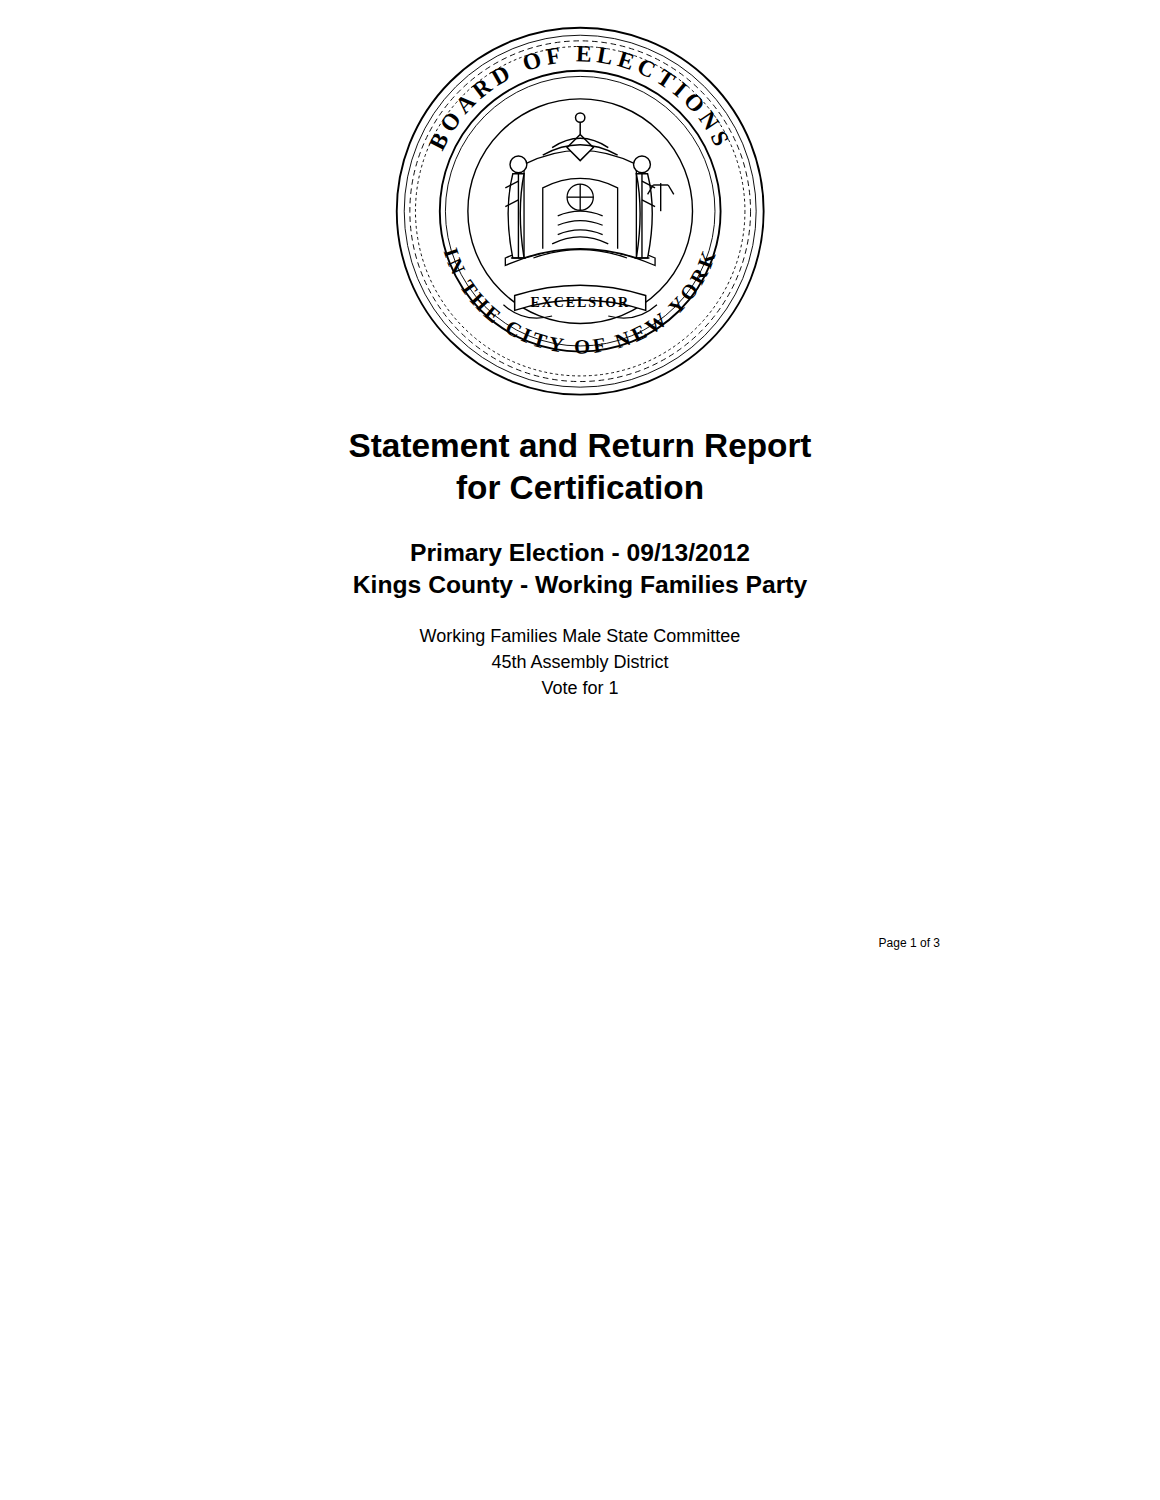BOARD OF ELECTIONS IN THE CITY OF NEW YORK EXCELSIOR
Statement and Return Report
for Certification
Primary Election - 09/13/2012
Kings County - Working Families Party
Working Families Male State Committee
45th Assembly District
Vote for 1
Page 1 of 3